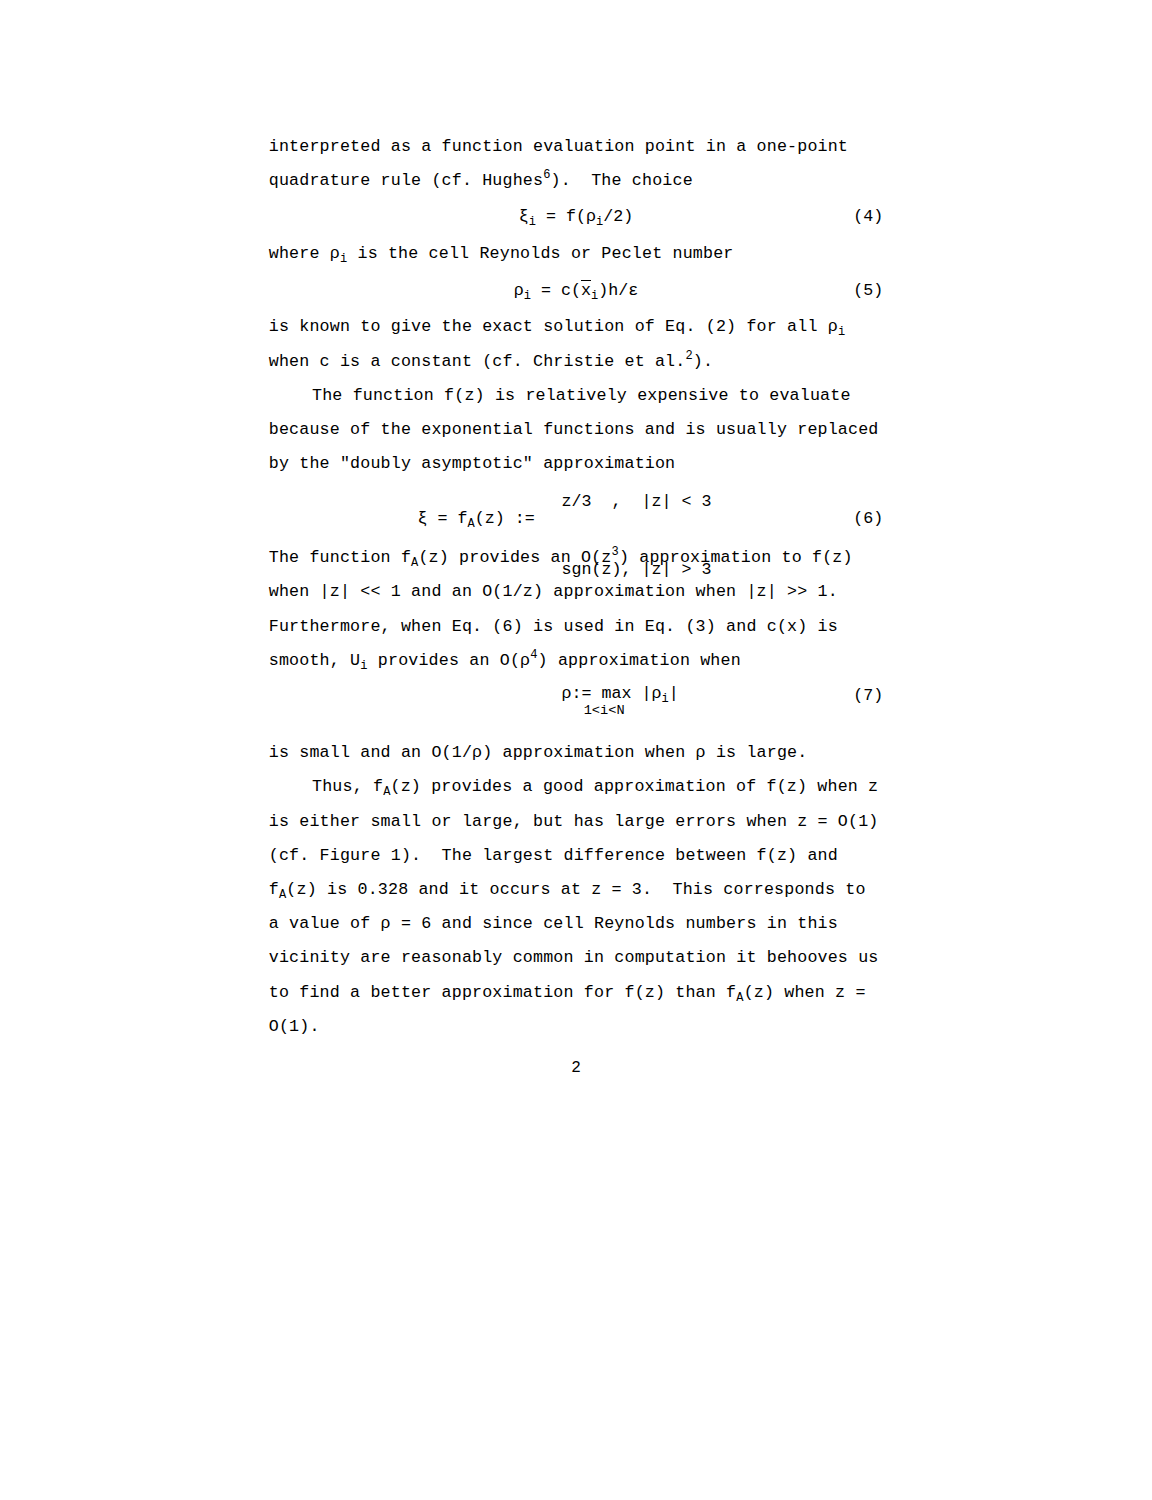interpreted as a function evaluation point in a one-point quadrature rule (cf. Hughes6). The choice
ξi = f(ρi/2)(4)
where ρi is the cell Reynolds or Peclet number
ρi = c(xi)h/ε(5)
is known to give the exact solution of Eq. (2) for all ρi when c is a constant (cf. Christie et al.2).
The function f(z) is relatively expensive to evaluate because of the exponential functions and is usually replaced by the "doubly asymptotic" approximation
ξ = fA(z) := z/3 , |z| < 3 sgn(z), |z| > 3 (6)
The function fA(z) provides an O(z3) approximation to f(z) when |z| << 1 and an O(1/z) approximation when |z| >> 1. Furthermore, when Eq. (6) is used in Eq. (3) and c(x) is smooth, Ui provides an O(ρ4) approximation when
ρ:= max |ρi| 1<i<N (7)
is small and an O(1/ρ) approximation when ρ is large.
Thus, fA(z) provides a good approximation of f(z) when z is either small or large, but has large errors when z = O(1) (cf. Figure 1). The largest difference between f(z) and fA(z) is 0.328 and it occurs at z = 3. This corresponds to a value of ρ = 6 and since cell Reynolds numbers in this vicinity are reasonably common in computation it behooves us to find a better approximation for f(z) than fA(z) when z = O(1).
2